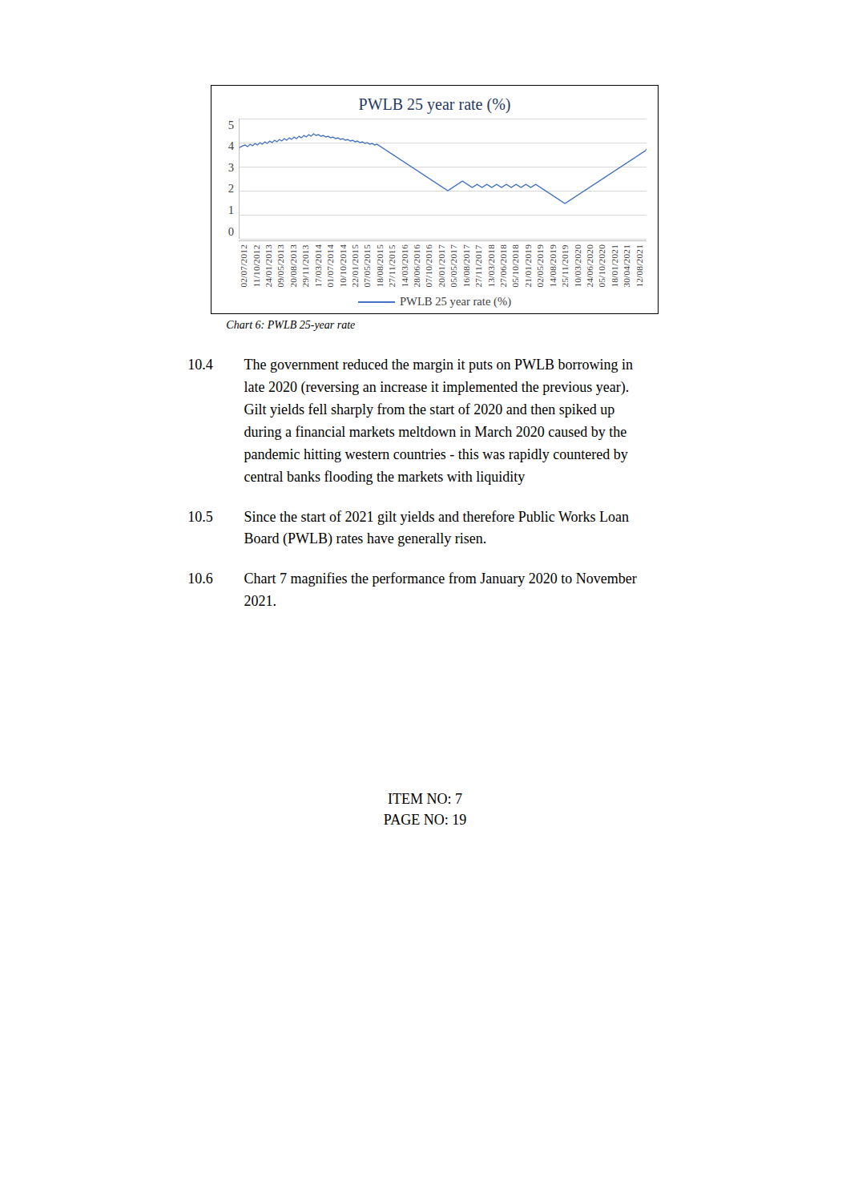PWLB 25 year rate (%)
5 4 3 2 1 0
02/07/2012 11/10/2012 24/01/2013 09/05/2013 20/08/2013 29/11/2013 17/03/2014 01/07/2014 10/10/2014 22/01/2015 07/05/2015 18/08/2015 27/11/2015 14/03/2016 28/06/2016 07/10/2016 20/01/2017 05/05/2017 16/08/2017 27/11/2017 13/03/2018 27/06/2018 05/10/2018 21/01/2019 02/05/2019 14/08/2019 25/11/2019 10/03/2020 24/06/2020 05/10/2020 18/01/2021 30/04/2021 12/08/2021
PWLB 25 year rate (%)
Chart 6: PWLB 25-year rate
10.4
The government reduced the margin it puts on PWLB borrowing in late 2020 (reversing an increase it implemented the previous year). Gilt yields fell sharply from the start of 2020 and then spiked up during a financial markets meltdown in March 2020 caused by the pandemic hitting western countries - this was rapidly countered by central banks flooding the markets with liquidity
10.5
Since the start of 2021 gilt yields and therefore Public Works Loan Board (PWLB) rates have generally risen.
10.6
Chart 7 magnifies the performance from January 2020 to November 2021.
ITEM NO: 7
PAGE NO: 19